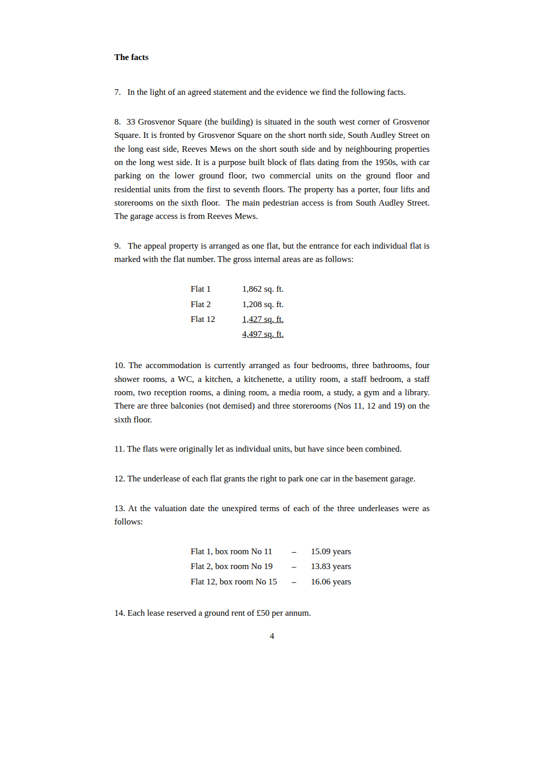The facts
7. In the light of an agreed statement and the evidence we find the following facts.
8. 33 Grosvenor Square (the building) is situated in the south west corner of Grosvenor Square. It is fronted by Grosvenor Square on the short north side, South Audley Street on the long east side, Reeves Mews on the short south side and by neighbouring properties on the long west side. It is a purpose built block of flats dating from the 1950s, with car parking on the lower ground floor, two commercial units on the ground floor and residential units from the first to seventh floors. The property has a porter, four lifts and storerooms on the sixth floor. The main pedestrian access is from South Audley Street. The garage access is from Reeves Mews.
9. The appeal property is arranged as one flat, but the entrance for each individual flat is marked with the flat number. The gross internal areas are as follows:
| Flat 1 | 1,862 sq. ft. |
| Flat 2 | 1,208 sq. ft. |
| Flat 12 | 1,427 sq. ft. |
| | 4,497 sq. ft. |
10. The accommodation is currently arranged as four bedrooms, three bathrooms, four shower rooms, a WC, a kitchen, a kitchenette, a utility room, a staff bedroom, a staff room, two reception rooms, a dining room, a media room, a study, a gym and a library. There are three balconies (not demised) and three storerooms (Nos 11, 12 and 19) on the sixth floor.
11. The flats were originally let as individual units, but have since been combined.
12. The underlease of each flat grants the right to park one car in the basement garage.
13. At the valuation date the unexpired terms of each of the three underleases were as follows:
| Flat 1, box room No 11 | – | 15.09 years |
| Flat 2, box room No 19 | – | 13.83 years |
| Flat 12, box room No 15 | – | 16.06 years |
14. Each lease reserved a ground rent of £50 per annum.
4